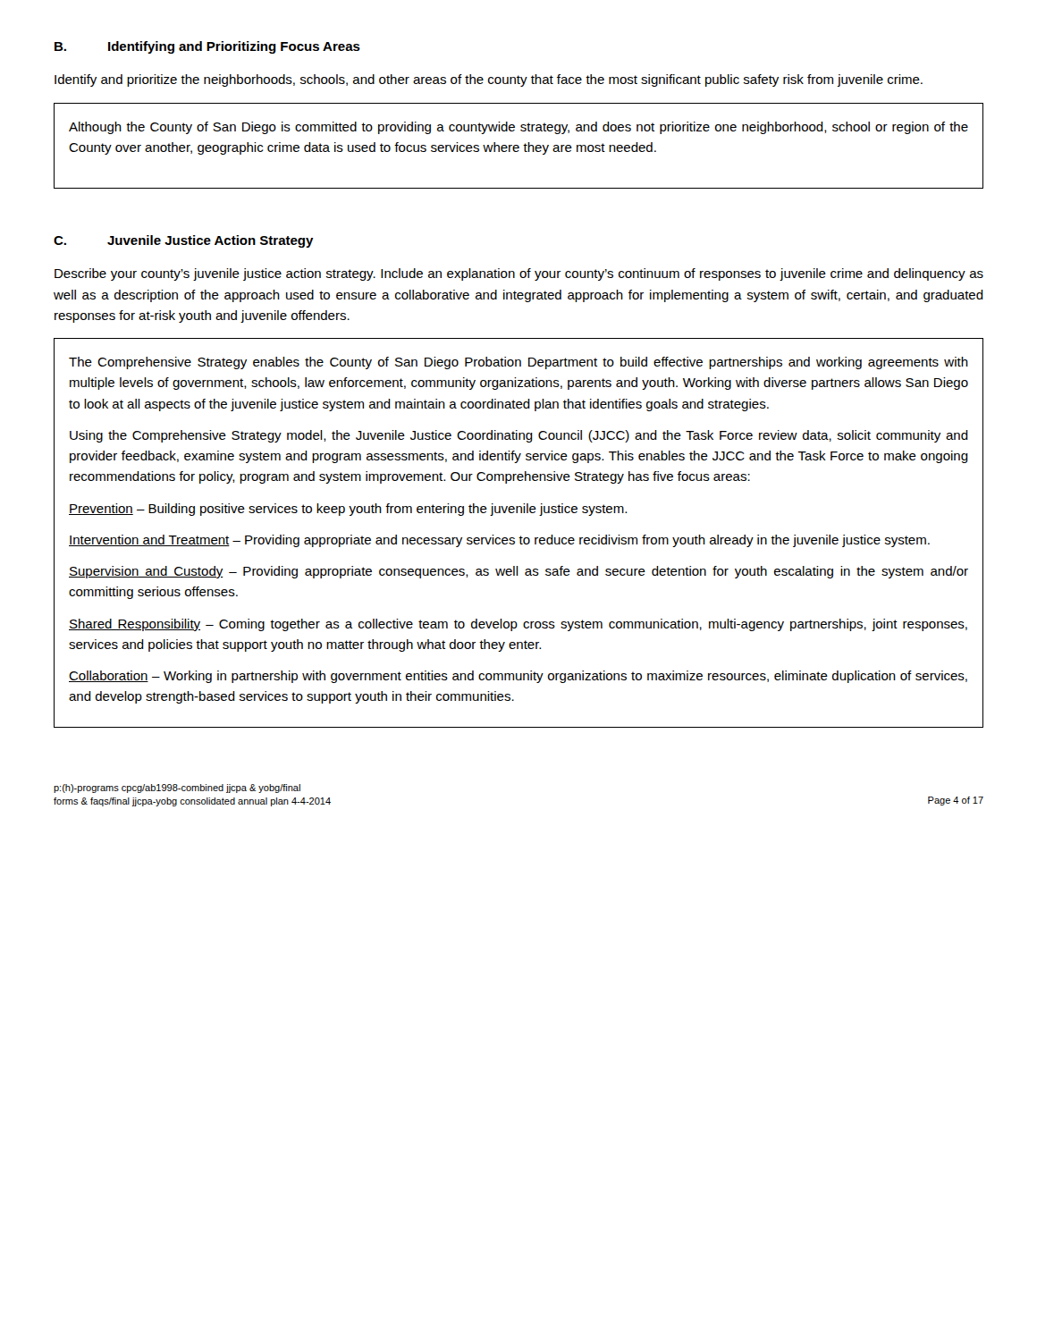B. Identifying and Prioritizing Focus Areas
Identify and prioritize the neighborhoods, schools, and other areas of the county that face the most significant public safety risk from juvenile crime.
Although the County of San Diego is committed to providing a countywide strategy, and does not prioritize one neighborhood, school or region of the County over another, geographic crime data is used to focus services where they are most needed.
C. Juvenile Justice Action Strategy
Describe your county’s juvenile justice action strategy. Include an explanation of your county’s continuum of responses to juvenile crime and delinquency as well as a description of the approach used to ensure a collaborative and integrated approach for implementing a system of swift, certain, and graduated responses for at-risk youth and juvenile offenders.
The Comprehensive Strategy enables the County of San Diego Probation Department to build effective partnerships and working agreements with multiple levels of government, schools, law enforcement, community organizations, parents and youth. Working with diverse partners allows San Diego to look at all aspects of the juvenile justice system and maintain a coordinated plan that identifies goals and strategies.
Using the Comprehensive Strategy model, the Juvenile Justice Coordinating Council (JJCC) and the Task Force review data, solicit community and provider feedback, examine system and program assessments, and identify service gaps. This enables the JJCC and the Task Force to make ongoing recommendations for policy, program and system improvement. Our Comprehensive Strategy has five focus areas:
Prevention – Building positive services to keep youth from entering the juvenile justice system.
Intervention and Treatment – Providing appropriate and necessary services to reduce recidivism from youth already in the juvenile justice system.
Supervision and Custody – Providing appropriate consequences, as well as safe and secure detention for youth escalating in the system and/or committing serious offenses.
Shared Responsibility – Coming together as a collective team to develop cross system communication, multi-agency partnerships, joint responses, services and policies that support youth no matter through what door they enter.
Collaboration – Working in partnership with government entities and community organizations to maximize resources, eliminate duplication of services, and develop strength-based services to support youth in their communities.
p:(h)-programs cpcg/ab1998-combined jjcpa & yobg/final
forms & faqs/final jjcpa-yobg consolidated annual plan 4-4-2014
Page 4 of 17